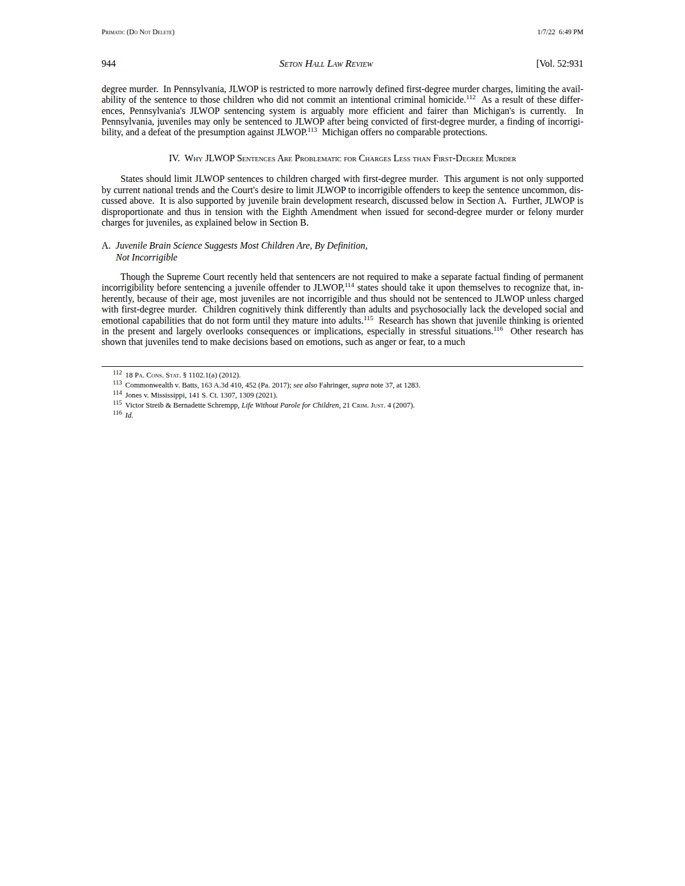Primatic (Do Not Delete) 1/7/22 6:49 PM
944 Seton Hall Law Review [Vol. 52:931
degree murder. In Pennsylvania, JLWOP is restricted to more narrowly defined first-degree murder charges, limiting the availability of the sentence to those children who did not commit an intentional criminal homicide.112 As a result of these differences, Pennsylvania's JLWOP sentencing system is arguably more efficient and fairer than Michigan's is currently. In Pennsylvania, juveniles may only be sentenced to JLWOP after being convicted of first-degree murder, a finding of incorrigibility, and a defeat of the presumption against JLWOP.113 Michigan offers no comparable protections.
IV. Why JLWOP Sentences Are Problematic for Charges Less than First-Degree Murder
States should limit JLWOP sentences to children charged with first-degree murder. This argument is not only supported by current national trends and the Court's desire to limit JLWOP to incorrigible offenders to keep the sentence uncommon, discussed above. It is also supported by juvenile brain development research, discussed below in Section A. Further, JLWOP is disproportionate and thus in tension with the Eighth Amendment when issued for second-degree murder or felony murder charges for juveniles, as explained below in Section B.
A. Juvenile Brain Science Suggests Most Children Are, By Definition, Not Incorrigible
Though the Supreme Court recently held that sentencers are not required to make a separate factual finding of permanent incorrigibility before sentencing a juvenile offender to JLWOP,114 states should take it upon themselves to recognize that, inherently, because of their age, most juveniles are not incorrigible and thus should not be sentenced to JLWOP unless charged with first-degree murder. Children cognitively think differently than adults and psychosocially lack the developed social and emotional capabilities that do not form until they mature into adults.115 Research has shown that juvenile thinking is oriented in the present and largely overlooks consequences or implications, especially in stressful situations.116 Other research has shown that juveniles tend to make decisions based on emotions, such as anger or fear, to a much
18 Pa. Cons. Stat. § 1102.1(a) (2012).
Commonwealth v. Batts, 163 A.3d 410, 452 (Pa. 2017); see also Fahringer, supra note 37, at 1283.
Jones v. Mississippi, 141 S. Ct. 1307, 1309 (2021).
Victor Streib & Bernadette Schrempp, Life Without Parole for Children, 21 Crim. Just. 4 (2007).
Id.